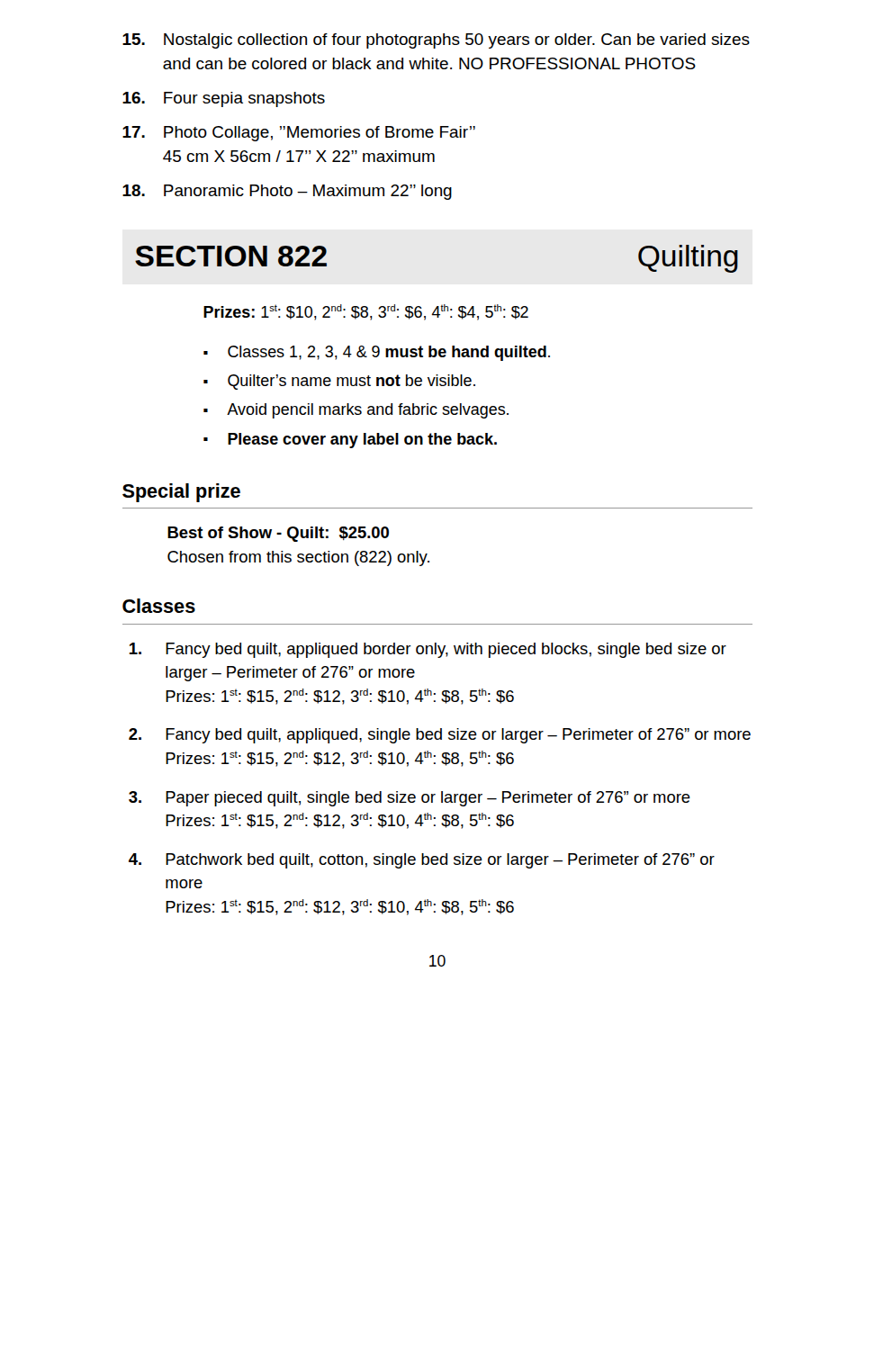15. Nostalgic collection of four photographs 50 years or older. Can be varied sizes and can be colored or black and white. NO PROFESSIONAL PHOTOS
16. Four sepia snapshots
17. Photo Collage, ’’Memories of Brome Fair’’
45 cm X 56cm / 17’’ X 22’’ maximum
18. Panoramic Photo – Maximum 22’’ long
SECTION 822 Quilting
Prizes: 1st: $10, 2nd: $8, 3rd: $6, 4th: $4, 5th: $2
Classes 1, 2, 3, 4 & 9 must be hand quilted.
Quilter’s name must not be visible.
Avoid pencil marks and fabric selvages.
Please cover any label on the back.
Special prize
Best of Show - Quilt: $25.00
Chosen from this section (822) only.
Classes
1. Fancy bed quilt, appliqued border only, with pieced blocks, single bed size or larger – Perimeter of 276” or more
Prizes: 1st: $15, 2nd: $12, 3rd: $10, 4th: $8, 5th: $6
2. Fancy bed quilt, appliqued, single bed size or larger – Perimeter of 276” or more
Prizes: 1st: $15, 2nd: $12, 3rd: $10, 4th: $8, 5th: $6
3. Paper pieced quilt, single bed size or larger – Perimeter of 276” or more
Prizes: 1st: $15, 2nd: $12, 3rd: $10, 4th: $8, 5th: $6
4. Patchwork bed quilt, cotton, single bed size or larger – Perimeter of 276” or more
Prizes: 1st: $15, 2nd: $12, 3rd: $10, 4th: $8, 5th: $6
10